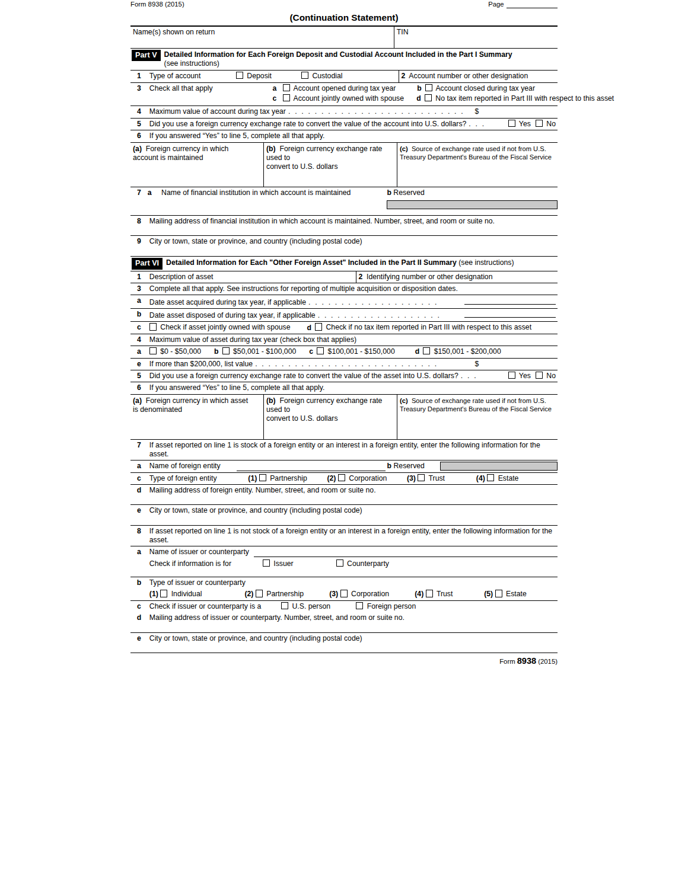Form 8938 (2015)
Page
(Continuation Statement)
Name(s) shown on return
TIN
Part V
Detailed Information for Each Foreign Deposit and Custodial Account Included in the Part I Summary
(see instructions)
1
Type of account Deposit Custodial
2 Account number or other designation
3
Check all that apply
a
Account opened during tax year
b
Account closed during tax year
c
Account jointly owned with spouse
d
No tax item reported in Part III with respect to this asset
4
Maximum value of account during tax year . . . . . . . . . . . . . . . . . . . . . . . . . . . $
5
Did you use a foreign currency exchange rate to convert the value of the account into U.S. dollars? . . . Yes No
6
If you answered “Yes” to line 5, complete all that apply.
(a) Foreign currency in which
account is maintained
(b) Foreign currency exchange rate used to
convert to U.S. dollars
(c) Source of exchange rate used if not from U.S.
Treasury Department's Bureau of the Fiscal Service
7
a
Name of financial institution in which account is maintained
b Reserved
8
Mailing address of financial institution in which account is maintained. Number, street, and room or suite no.
9
City or town, state or province, and country (including postal code)
Part VI
Detailed Information for Each "Other Foreign Asset" Included in the Part II Summary (see instructions)
1
Description of asset
2 Identifying number or other designation
3
Complete all that apply. See instructions for reporting of multiple acquisition or disposition dates.
a
Date asset acquired during tax year, if applicable . . . . . . . . . . . . . . . . . . . .
b
Date asset disposed of during tax year, if applicable . . . . . . . . . . . . . . . . . . .
c
Check if asset jointly owned with spouse d Check if no tax item reported in Part III with respect to this asset
4
Maximum value of asset during tax year (check box that applies)
a
$0 - $50,000 b $50,001 - $100,000 c $100,001 - $150,000 d $150,001 - $200,000
e
If more than $200,000, list value . . . . . . . . . . . . . . . . . . . . . . . . . . . . $
5
Did you use a foreign currency exchange rate to convert the value of the asset into U.S. dollars? . . . Yes No
6
If you answered “Yes” to line 5, complete all that apply.
(a) Foreign currency in which asset
is denominated
(b) Foreign currency exchange rate used to
convert to U.S. dollars
(c) Source of exchange rate used if not from U.S.
Treasury Department's Bureau of the Fiscal Service
7
If asset reported on line 1 is stock of a foreign entity or an interest in a foreign entity, enter the following information for the asset.
a
Name of foreign entity
b Reserved
c
Type of foreign entity (1) Partnership (2) Corporation (3) Trust (4) Estate
d
Mailing address of foreign entity. Number, street, and room or suite no.
e
City or town, state or province, and country (including postal code)
8
If asset reported on line 1 is not stock of a foreign entity or an interest in a foreign entity, enter the following information for the asset.
a
Name of issuer or counterparty
Check if information is for Issuer Counterparty
b
Type of issuer or counterparty
(1) Individual (2) Partnership (3) Corporation (4) Trust (5) Estate
c
Check if issuer or counterparty is a U.S. person Foreign person
d
Mailing address of issuer or counterparty. Number, street, and room or suite no.
e
City or town, state or province, and country (including postal code)
Form 8938(2015)